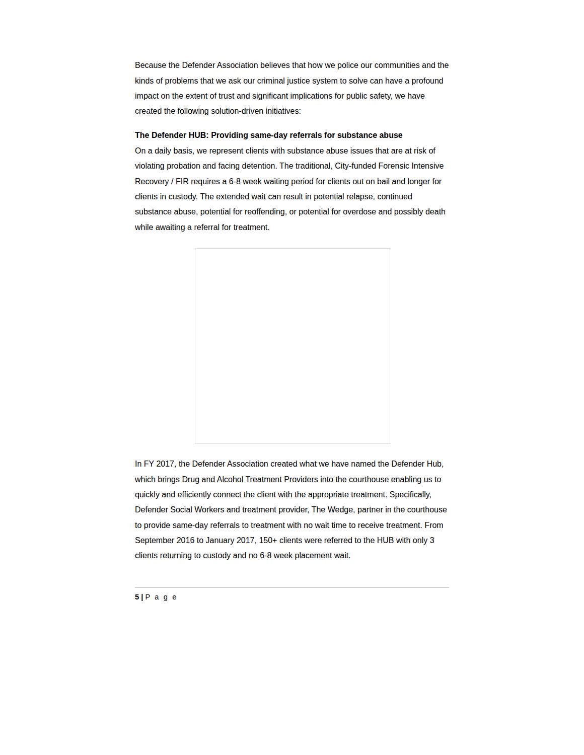Because the Defender Association believes that how we police our communities and the kinds of problems that we ask our criminal justice system to solve can have a profound impact on the extent of trust and significant implications for public safety, we have created the following solution-driven initiatives:
The Defender HUB: Providing same-day referrals for substance abuse
On a daily basis, we represent clients with substance abuse issues that are at risk of violating probation and facing detention. The traditional, City-funded Forensic Intensive Recovery / FIR requires a 6-8 week waiting period for clients out on bail and longer for clients in custody. The extended wait can result in potential relapse, continued substance abuse, potential for reoffending, or potential for overdose and possibly death while awaiting a referral for treatment.
In FY 2017, the Defender Association created what we have named the Defender Hub, which brings Drug and Alcohol Treatment Providers into the courthouse enabling us to quickly and efficiently connect the client with the appropriate treatment. Specifically, Defender Social Workers and treatment provider, The Wedge, partner in the courthouse to provide same-day referrals to treatment with no wait time to receive treatment. From September 2016 to January 2017, 150+ clients were referred to the HUB with only 3 clients returning to custody and no 6-8 week placement wait.
5 | P a g e